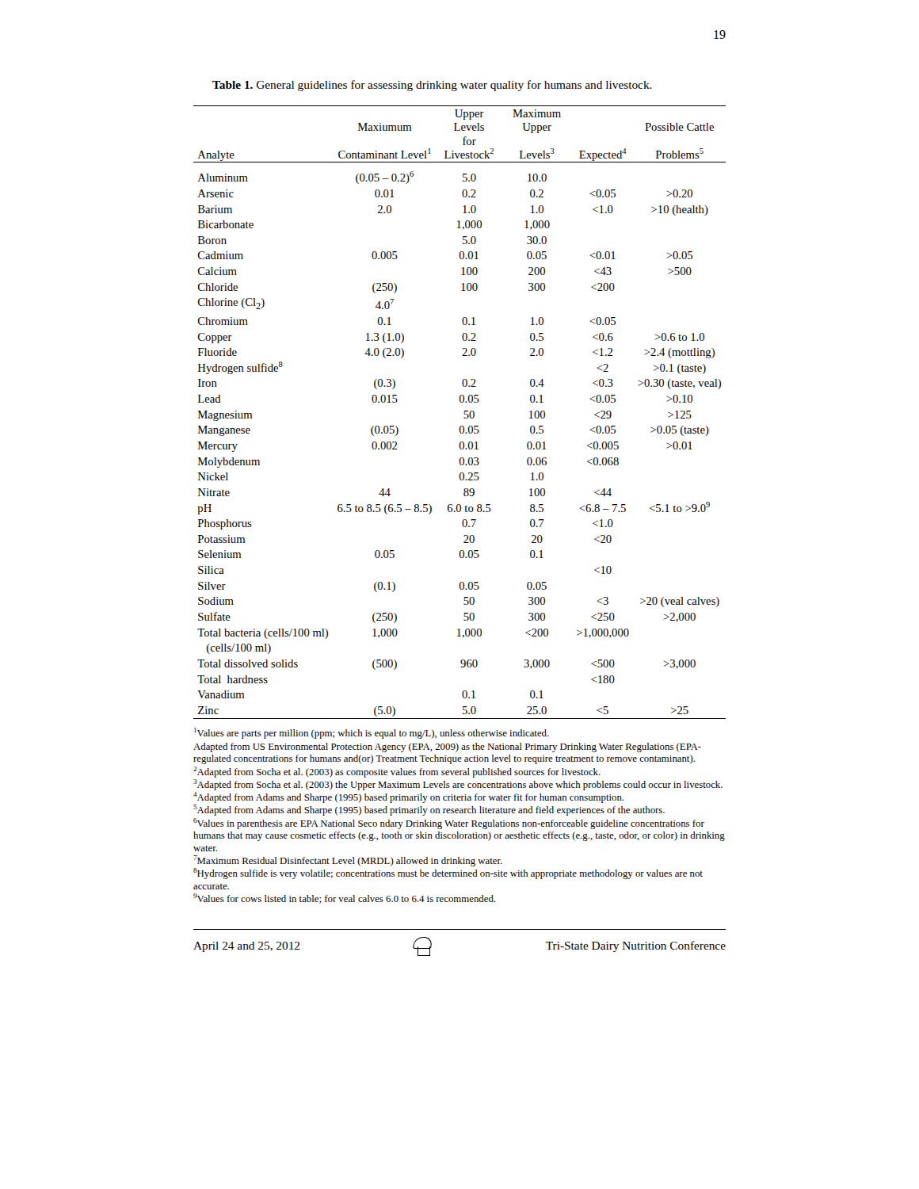19
Table 1. General guidelines for assessing drinking water quality for humans and livestock.
| | Maxiumum | Upper Levels | Maximum Upper | | Possible Cattle |
| --- | --- | --- | --- | --- | --- |
| Analyte | Contaminant Level 1 | for Livestock 2 | Levels 3 | Expected 4 | Problems 5 |
| Aluminum | (0.05 – 0.2) 6 | 5.0 | 10.0 | | |
| Arsenic | 0.01 | 0.2 | 0.2 | <0.05 | >0.20 |
| Barium | 2.0 | 1.0 | 1.0 | <1.0 | >10 (health) |
| Bicarbonate | | 1,000 | 1,000 | | |
| Boron | | 5.0 | 30.0 | | |
| Cadmium | 0.005 | 0.01 | 0.05 | <0.01 | >0.05 |
| Calcium | | 100 | 200 | <43 | >500 |
| Chloride | (250) | 100 | 300 | <200 | |
| Chlorine (Cl 2 ) | 4.0 7 | | | | |
| Chromium | 0.1 | 0.1 | 1.0 | <0.05 | |
| Copper | 1.3 (1.0) | 0.2 | 0.5 | <0.6 | >0.6 to 1.0 |
| Fluoride | 4.0 (2.0) | 2.0 | 2.0 | <1.2 | >2.4 (mottling) |
| Hydrogen sulfide 8 | | | | <2 | >0.1 (taste) |
| Iron | (0.3) | 0.2 | 0.4 | <0.3 | >0.30 (taste, veal) |
| Lead | 0.015 | 0.05 | 0.1 | <0.05 | >0.10 |
| Magnesium | | 50 | 100 | <29 | >125 |
| Manganese | (0.05) | 0.05 | 0.5 | <0.05 | >0.05 (taste) |
| Mercury | 0.002 | 0.01 | 0.01 | <0.005 | >0.01 |
| Molybdenum | | 0.03 | 0.06 | <0.068 | |
| Nickel | | 0.25 | 1.0 | | |
| Nitrate | 44 | 89 | 100 | <44 | |
| pH | 6.5 to 8.5 (6.5 – 8.5) | 6.0 to 8.5 | 8.5 | <6.8 – 7.5 | <5.1 to >9.0 9 |
| Phosphorus | | 0.7 | 0.7 | <1.0 | |
| Potassium | | 20 | 20 | <20 | |
| Selenium | 0.05 | 0.05 | 0.1 | | |
| Silica | | | | <10 | |
| Silver | (0.1) | 0.05 | 0.05 | | |
| Sodium | | 50 | 300 | <3 | >20 (veal calves) |
| Sulfate | (250) | 50 | 300 | <250 | >2,000 |
| Total bacteria (cells/100 ml) | 1,000 | 1,000 | <200 | >1,000,000 | |
| (cells/100 ml) | | | | | |
| Total dissolved solids | (500) | 960 | 3,000 | <500 | >3,000 |
| Total hardness | | | | <180 | |
| Vanadium | | 0.1 | 0.1 | | |
| Zinc | (5.0) | 5.0 | 25.0 | <5 | >25 |
1Values are parts per million (ppm; which is equal to mg/L), unless otherwise indicated.
Adapted from US Environmental Protection Agency (EPA, 2009) as the National Primary Drinking Water Regulations (EPA-regulated concentrations for humans and(or) Treatment Technique action level to require treatment to remove contaminant).
2Adapted from Socha et al. (2003) as composite values from several published sources for livestock.
3Adapted from Socha et al. (2003) the Upper Maximum Levels are concentrations above which problems could occur in livestock.
4Adapted from Adams and Sharpe (1995) based primarily on criteria for water fit for human consumption.
5Adapted from Adams and Sharpe (1995) based primarily on research literature and field experiences of the authors.
6Values in parenthesis are EPA National Seco ndary Drinking Water Regulations non-enforceable guideline concentrations for humans that may cause cosmetic effects (e.g., tooth or skin discoloration) or aesthetic effects (e.g., taste, odor, or color) in drinking water.
7Maximum Residual Disinfectant Level (MRDL) allowed in drinking water.
8Hydrogen sulfide is very volatile; concentrations must be determined on-site with appropriate methodology or values are not accurate.
9Values for cows listed in table; for veal calves 6.0 to 6.4 is recommended.
April 24 and 25, 2012
Tri-State Dairy Nutrition Conference